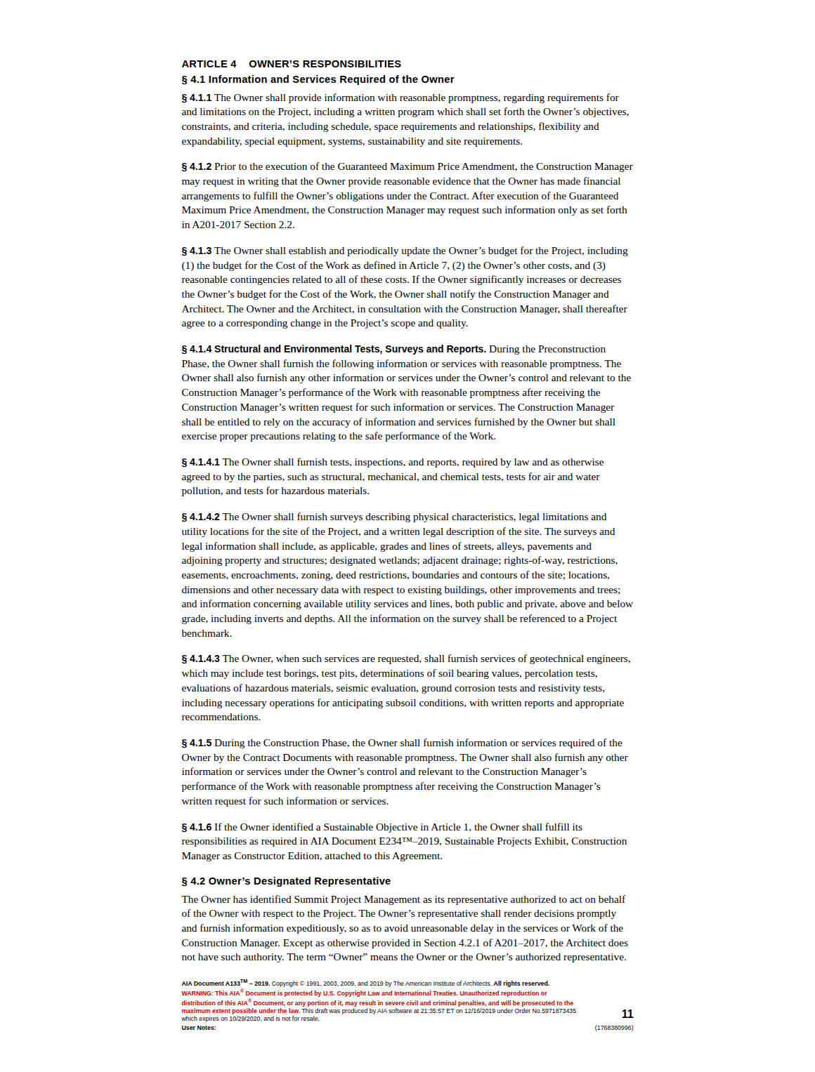ARTICLE 4 OWNER’S RESPONSIBILITIES
§ 4.1 Information and Services Required of the Owner
§ 4.1.1 The Owner shall provide information with reasonable promptness, regarding requirements for and limitations on the Project, including a written program which shall set forth the Owner’s objectives, constraints, and criteria, including schedule, space requirements and relationships, flexibility and expandability, special equipment, systems, sustainability and site requirements.
§ 4.1.2 Prior to the execution of the Guaranteed Maximum Price Amendment, the Construction Manager may request in writing that the Owner provide reasonable evidence that the Owner has made financial arrangements to fulfill the Owner’s obligations under the Contract. After execution of the Guaranteed Maximum Price Amendment, the Construction Manager may request such information only as set forth in A201-2017 Section 2.2.
§ 4.1.3 The Owner shall establish and periodically update the Owner’s budget for the Project, including (1) the budget for the Cost of the Work as defined in Article 7, (2) the Owner’s other costs, and (3) reasonable contingencies related to all of these costs. If the Owner significantly increases or decreases the Owner’s budget for the Cost of the Work, the Owner shall notify the Construction Manager and Architect. The Owner and the Architect, in consultation with the Construction Manager, shall thereafter agree to a corresponding change in the Project’s scope and quality.
§ 4.1.4 Structural and Environmental Tests, Surveys and Reports. During the Preconstruction Phase, the Owner shall furnish the following information or services with reasonable promptness. The Owner shall also furnish any other information or services under the Owner’s control and relevant to the Construction Manager’s performance of the Work with reasonable promptness after receiving the Construction Manager’s written request for such information or services. The Construction Manager shall be entitled to rely on the accuracy of information and services furnished by the Owner but shall exercise proper precautions relating to the safe performance of the Work.
§ 4.1.4.1 The Owner shall furnish tests, inspections, and reports, required by law and as otherwise agreed to by the parties, such as structural, mechanical, and chemical tests, tests for air and water pollution, and tests for hazardous materials.
§ 4.1.4.2 The Owner shall furnish surveys describing physical characteristics, legal limitations and utility locations for the site of the Project, and a written legal description of the site. The surveys and legal information shall include, as applicable, grades and lines of streets, alleys, pavements and adjoining property and structures; designated wetlands; adjacent drainage; rights-of-way, restrictions, easements, encroachments, zoning, deed restrictions, boundaries and contours of the site; locations, dimensions and other necessary data with respect to existing buildings, other improvements and trees; and information concerning available utility services and lines, both public and private, above and below grade, including inverts and depths. All the information on the survey shall be referenced to a Project benchmark.
§ 4.1.4.3 The Owner, when such services are requested, shall furnish services of geotechnical engineers, which may include test borings, test pits, determinations of soil bearing values, percolation tests, evaluations of hazardous materials, seismic evaluation, ground corrosion tests and resistivity tests, including necessary operations for anticipating subsoil conditions, with written reports and appropriate recommendations.
§ 4.1.5 During the Construction Phase, the Owner shall furnish information or services required of the Owner by the Contract Documents with reasonable promptness. The Owner shall also furnish any other information or services under the Owner’s control and relevant to the Construction Manager’s performance of the Work with reasonable promptness after receiving the Construction Manager’s written request for such information or services.
§ 4.1.6 If the Owner identified a Sustainable Objective in Article 1, the Owner shall fulfill its responsibilities as required in AIA Document E234™–2019, Sustainable Projects Exhibit, Construction Manager as Constructor Edition, attached to this Agreement.
§ 4.2 Owner’s Designated Representative
The Owner has identified Summit Project Management as its representative authorized to act on behalf of the Owner with respect to the Project. The Owner’s representative shall render decisions promptly and furnish information expeditiously, so as to avoid unreasonable delay in the services or Work of the Construction Manager. Except as otherwise provided in Section 4.2.1 of A201–2017, the Architect does not have such authority. The term “Owner” means the Owner or the Owner’s authorized representative.
11
AIA Document A133TM – 2019. Copyright © 1991, 2003, 2009, and 2019 by The American Institute of Architects. All rights reserved. WARNING: This AIA® Document is protected by U.S. Copyright Law and International Treaties. Unauthorized reproduction or distribution of this AIA® Document, or any portion of it, may result in severe civil and criminal penalties, and will be prosecuted to the maximum extent possible under the law. This draft was produced by AIA software at 21:35:57 ET on 12/16/2019 under Order No.5971873435 which expires on 10/29/2020, and is not for resale.
User Notes: (1768380996)